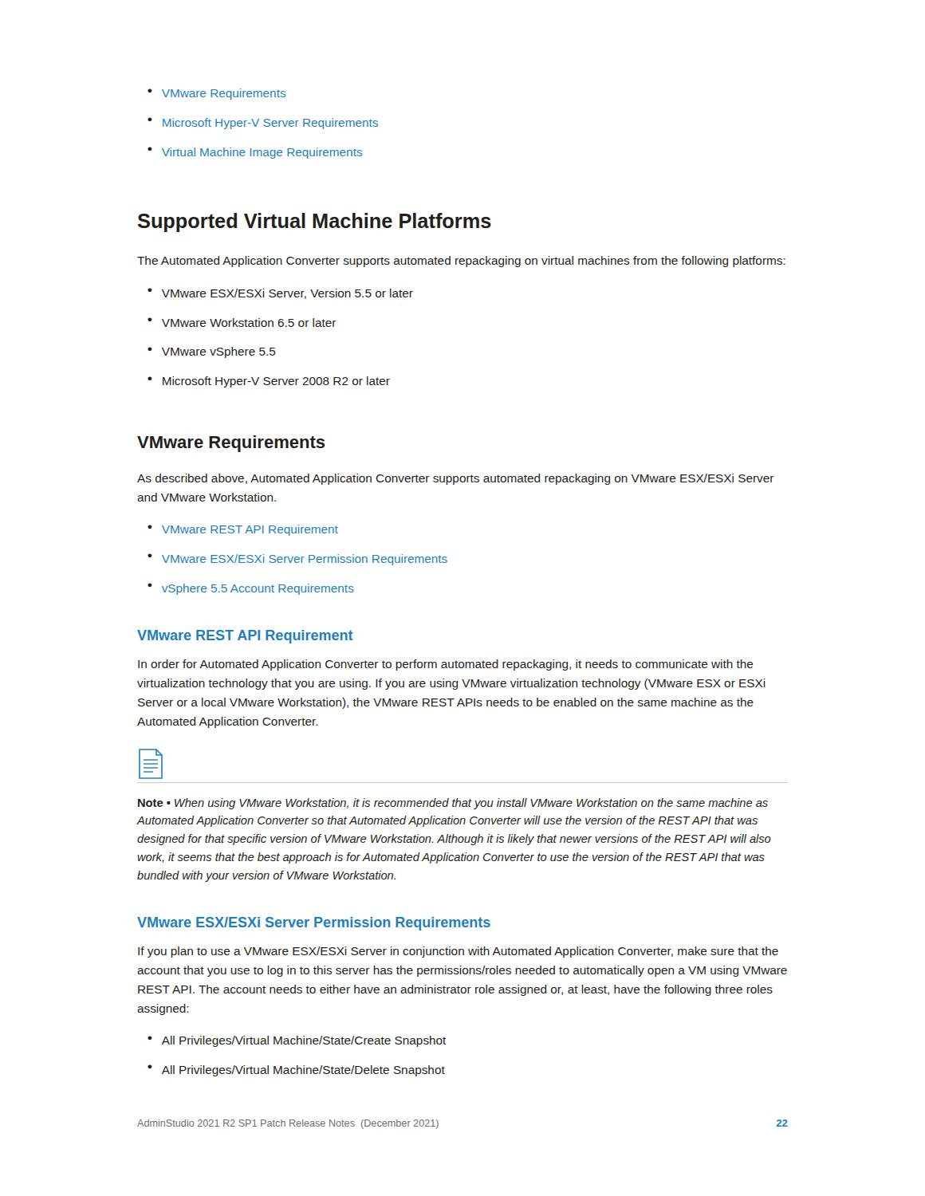VMware Requirements
Microsoft Hyper-V Server Requirements
Virtual Machine Image Requirements
Supported Virtual Machine Platforms
The Automated Application Converter supports automated repackaging on virtual machines from the following platforms:
VMware ESX/ESXi Server, Version 5.5 or later
VMware Workstation 6.5 or later
VMware vSphere 5.5
Microsoft Hyper-V Server 2008 R2 or later
VMware Requirements
As described above, Automated Application Converter supports automated repackaging on VMware ESX/ESXi Server and VMware Workstation.
VMware REST API Requirement
VMware ESX/ESXi Server Permission Requirements
vSphere 5.5 Account Requirements
VMware REST API Requirement
In order for Automated Application Converter to perform automated repackaging, it needs to communicate with the virtualization technology that you are using. If you are using VMware virtualization technology (VMware ESX or ESXi Server or a local VMware Workstation), the VMware REST APIs needs to be enabled on the same machine as the Automated Application Converter.
Note • When using VMware Workstation, it is recommended that you install VMware Workstation on the same machine as Automated Application Converter so that Automated Application Converter will use the version of the REST API that was designed for that specific version of VMware Workstation. Although it is likely that newer versions of the REST API will also work, it seems that the best approach is for Automated Application Converter to use the version of the REST API that was bundled with your version of VMware Workstation.
VMware ESX/ESXi Server Permission Requirements
If you plan to use a VMware ESX/ESXi Server in conjunction with Automated Application Converter, make sure that the account that you use to log in to this server has the permissions/roles needed to automatically open a VM using VMware REST API. The account needs to either have an administrator role assigned or, at least, have the following three roles assigned:
All Privileges/Virtual Machine/State/Create Snapshot
All Privileges/Virtual Machine/State/Delete Snapshot
AdminStudio 2021 R2 SP1 Patch Release Notes (December 2021) 22